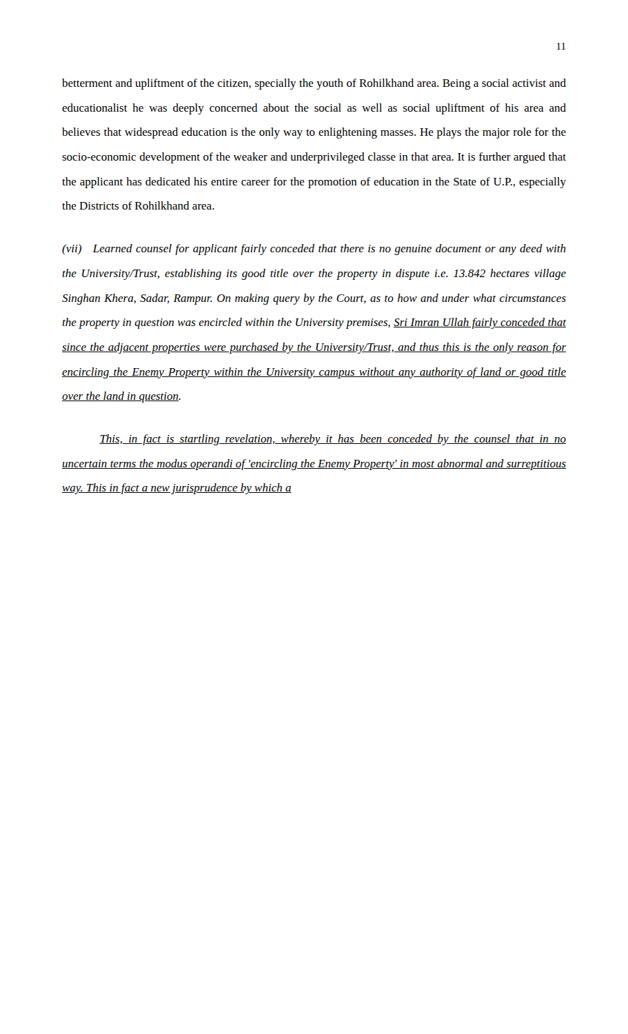11
betterment and upliftment of the citizen, specially the youth of Rohilkhand area. Being a social activist and educationalist he was deeply concerned about the social as well as social upliftment of his area and believes that widespread education is the only way to enlightening masses. He plays the major role for the socio-economic development of the weaker and underprivileged classe in that area. It is further argued that the applicant has dedicated his entire career for the promotion of education in the State of U.P., especially the Districts of Rohilkhand area.
(vii) Learned counsel for applicant fairly conceded that there is no genuine document or any deed with the University/Trust, establishing its good title over the property in dispute i.e. 13.842 hectares village Singhan Khera, Sadar, Rampur. On making query by the Court, as to how and under what circumstances the property in question was encircled within the University premises, Sri Imran Ullah fairly conceded that since the adjacent properties were purchased by the University/Trust, and thus this is the only reason for encircling the Enemy Property within the University campus without any authority of land or good title over the land in question.
This, in fact is startling revelation, whereby it has been conceded by the counsel that in no uncertain terms the modus operandi of 'encircling the Enemy Property' in most abnormal and surreptitious way. This in fact a new jurisprudence by which a